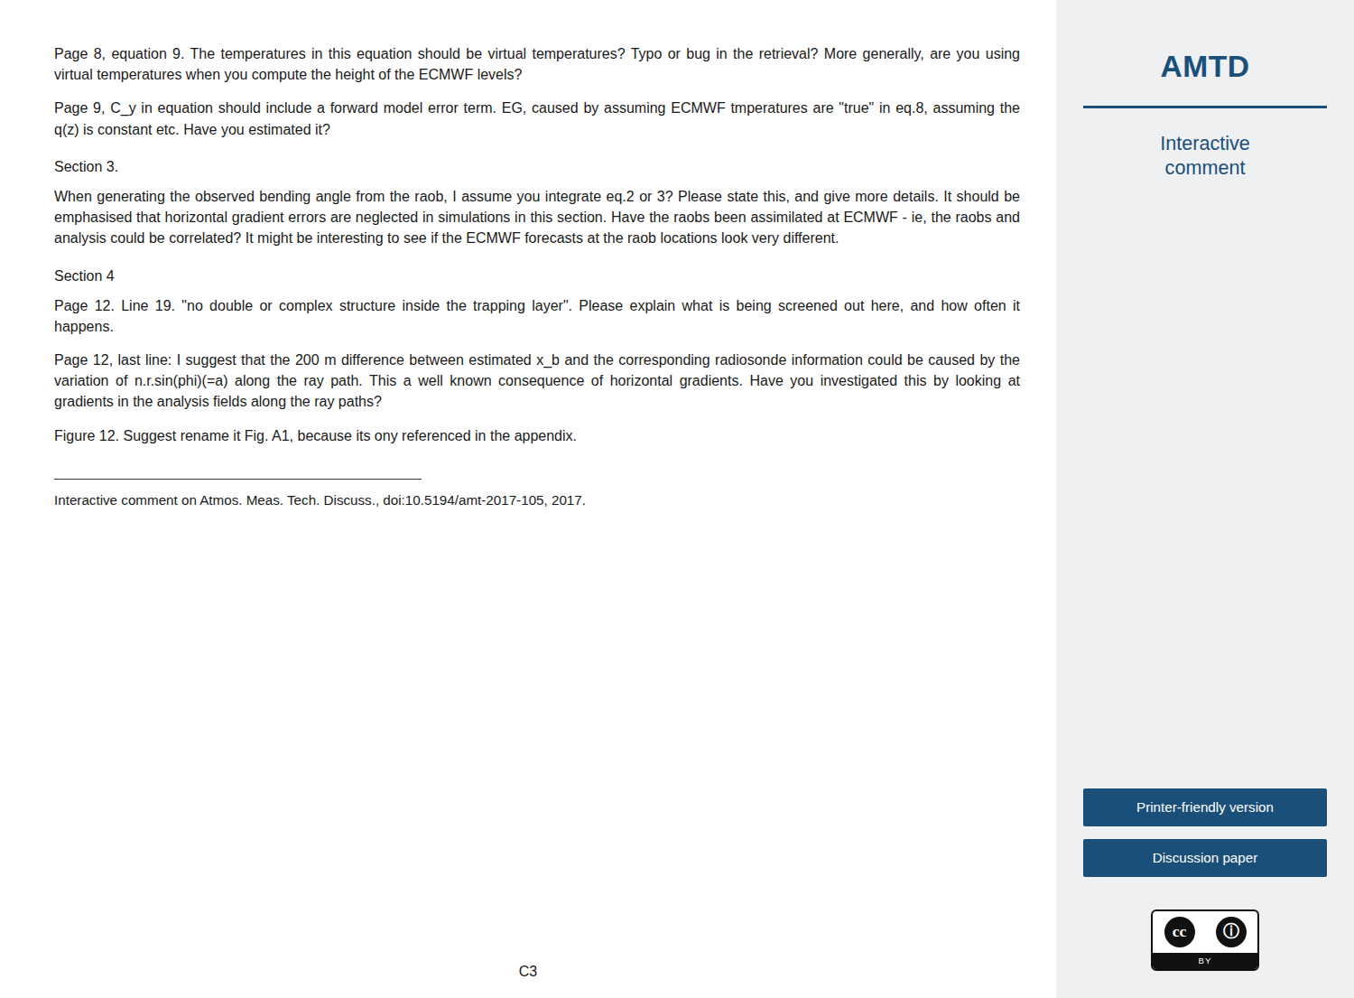Page 8, equation 9. The temperatures in this equation should be virtual temperatures? Typo or bug in the retrieval? More generally, are you using virtual temperatures when you compute the height of the ECMWF levels?
Page 9, C_y in equation should include a forward model error term. EG, caused by assuming ECMWF tmperatures are "true" in eq.8, assuming the q(z) is constant etc. Have you estimated it?
Section 3.
When generating the observed bending angle from the raob, I assume you integrate eq.2 or 3? Please state this, and give more details. It should be emphasised that horizontal gradient errors are neglected in simulations in this section. Have the raobs been assimilated at ECMWF - ie, the raobs and analysis could be correlated? It might be interesting to see if the ECMWF forecasts at the raob locations look very different.
Section 4
Page 12. Line 19. "no double or complex structure inside the trapping layer". Please explain what is being screened out here, and how often it happens.
Page 12, last line: I suggest that the 200 m difference between estimated x_b and the corresponding radiosonde information could be caused by the variation of n.r.sin(phi)(=a) along the ray path. This a well known consequence of horizontal gradients. Have you investigated this by looking at gradients in the analysis fields along the ray paths?
Figure 12. Suggest rename it Fig. A1, because its ony referenced in the appendix.
Interactive comment on Atmos. Meas. Tech. Discuss., doi:10.5194/amt-2017-105, 2017.
C3
AMTD
Interactive
comment
Printer-friendly version Discussion paper
cc
ⓘ
BY